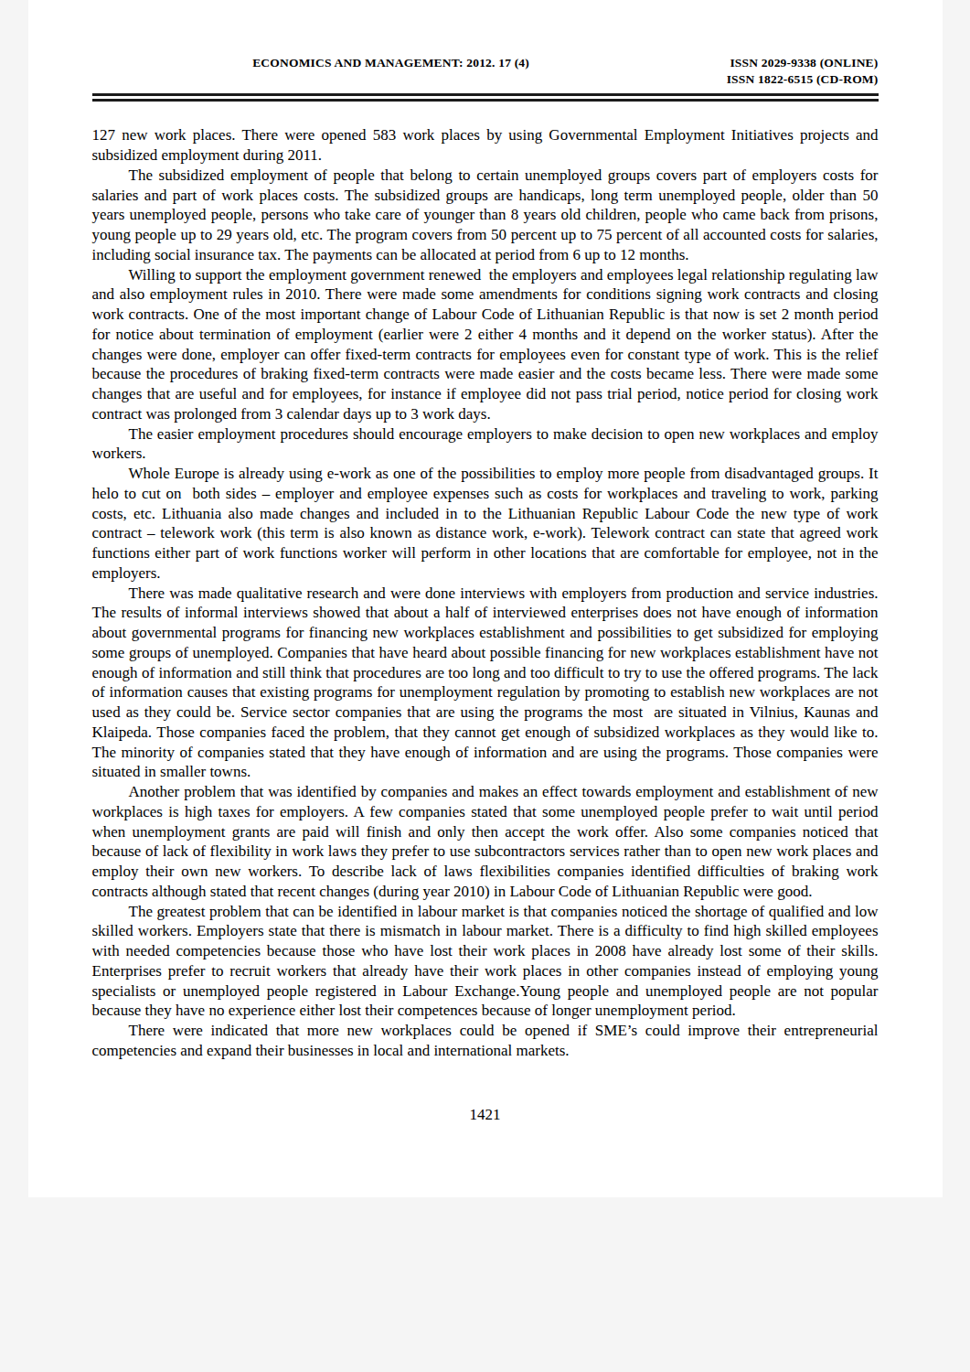ECONOMICS AND MANAGEMENT: 2012. 17 (4)
ISSN 2029-9338 (ONLINE)
ISSN 1822-6515 (CD-ROM)
127 new work places. There were opened 583 work places by using Governmental Employment Initiatives projects and subsidized employment during 2011.
The subsidized employment of people that belong to certain unemployed groups covers part of employers costs for salaries and part of work places costs. The subsidized groups are handicaps, long term unemployed people, older than 50 years unemployed people, persons who take care of younger than 8 years old children, people who came back from prisons, young people up to 29 years old, etc. The program covers from 50 percent up to 75 percent of all accounted costs for salaries, including social insurance tax. The payments can be allocated at period from 6 up to 12 months.
Willing to support the employment government renewed the employers and employees legal relationship regulating law and also employment rules in 2010. There were made some amendments for conditions signing work contracts and closing work contracts. One of the most important change of Labour Code of Lithuanian Republic is that now is set 2 month period for notice about termination of employment (earlier were 2 either 4 months and it depend on the worker status). After the changes were done, employer can offer fixed-term contracts for employees even for constant type of work. This is the relief because the procedures of braking fixed-term contracts were made easier and the costs became less. There were made some changes that are useful and for employees, for instance if employee did not pass trial period, notice period for closing work contract was prolonged from 3 calendar days up to 3 work days.
The easier employment procedures should encourage employers to make decision to open new workplaces and employ workers.
Whole Europe is already using e-work as one of the possibilities to employ more people from disadvantaged groups. It helo to cut on both sides – employer and employee expenses such as costs for workplaces and traveling to work, parking costs, etc. Lithuania also made changes and included in to the Lithuanian Republic Labour Code the new type of work contract – telework work (this term is also known as distance work, e-work). Telework contract can state that agreed work functions either part of work functions worker will perform in other locations that are comfortable for employee, not in the employers.
There was made qualitative research and were done interviews with employers from production and service industries. The results of informal interviews showed that about a half of interviewed enterprises does not have enough of information about governmental programs for financing new workplaces establishment and possibilities to get subsidized for employing some groups of unemployed. Companies that have heard about possible financing for new workplaces establishment have not enough of information and still think that procedures are too long and too difficult to try to use the offered programs. The lack of information causes that existing programs for unemployment regulation by promoting to establish new workplaces are not used as they could be. Service sector companies that are using the programs the most are situated in Vilnius, Kaunas and Klaipeda. Those companies faced the problem, that they cannot get enough of subsidized workplaces as they would like to. The minority of companies stated that they have enough of information and are using the programs. Those companies were situated in smaller towns.
Another problem that was identified by companies and makes an effect towards employment and establishment of new workplaces is high taxes for employers. A few companies stated that some unemployed people prefer to wait until period when unemployment grants are paid will finish and only then accept the work offer. Also some companies noticed that because of lack of flexibility in work laws they prefer to use subcontractors services rather than to open new work places and employ their own new workers. To describe lack of laws flexibilities companies identified difficulties of braking work contracts although stated that recent changes (during year 2010) in Labour Code of Lithuanian Republic were good.
The greatest problem that can be identified in labour market is that companies noticed the shortage of qualified and low skilled workers. Employers state that there is mismatch in labour market. There is a difficulty to find high skilled employees with needed competencies because those who have lost their work places in 2008 have already lost some of their skills. Enterprises prefer to recruit workers that already have their work places in other companies instead of employing young specialists or unemployed people registered in Labour Exchange.Young people and unemployed people are not popular because they have no experience either lost their competences because of longer unemployment period.
There were indicated that more new workplaces could be opened if SME’s could improve their entrepreneurial competencies and expand their businesses in local and international markets.
1421